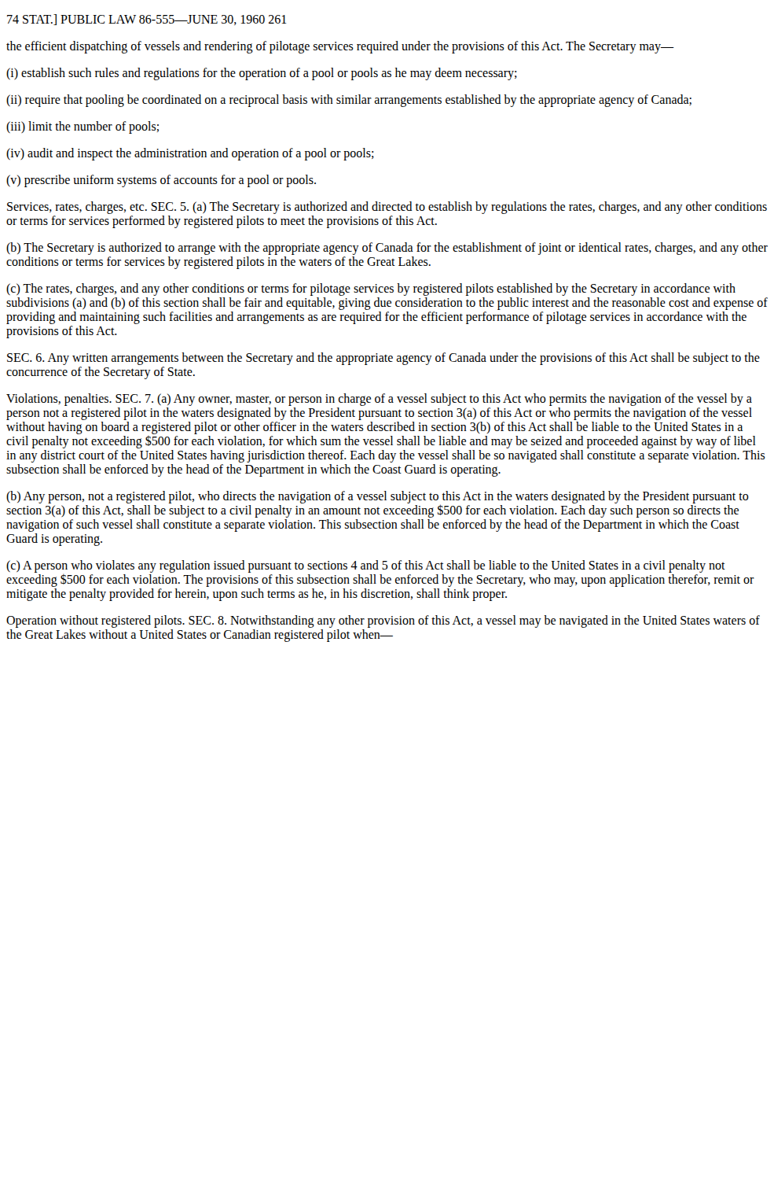74 STAT.] PUBLIC LAW 86-555—JUNE 30, 1960 261
the efficient dispatching of vessels and rendering of pilotage services required under the provisions of this Act. The Secretary may—
(i) establish such rules and regulations for the operation of a pool or pools as he may deem necessary;
(ii) require that pooling be coordinated on a reciprocal basis with similar arrangements established by the appropriate agency of Canada;
(iii) limit the number of pools;
(iv) audit and inspect the administration and operation of a pool or pools;
(v) prescribe uniform systems of accounts for a pool or pools.
Services, rates, charges, etc. SEC. 5. (a) The Secretary is authorized and directed to establish by regulations the rates, charges, and any other conditions or terms for services performed by registered pilots to meet the provisions of this Act.
(b) The Secretary is authorized to arrange with the appropriate agency of Canada for the establishment of joint or identical rates, charges, and any other conditions or terms for services by registered pilots in the waters of the Great Lakes.
(c) The rates, charges, and any other conditions or terms for pilotage services by registered pilots established by the Secretary in accordance with subdivisions (a) and (b) of this section shall be fair and equitable, giving due consideration to the public interest and the reasonable cost and expense of providing and maintaining such facilities and arrangements as are required for the efficient performance of pilotage services in accordance with the provisions of this Act.
SEC. 6. Any written arrangements between the Secretary and the appropriate agency of Canada under the provisions of this Act shall be subject to the concurrence of the Secretary of State.
Violations, penalties. SEC. 7. (a) Any owner, master, or person in charge of a vessel subject to this Act who permits the navigation of the vessel by a person not a registered pilot in the waters designated by the President pursuant to section 3(a) of this Act or who permits the navigation of the vessel without having on board a registered pilot or other officer in the waters described in section 3(b) of this Act shall be liable to the United States in a civil penalty not exceeding $500 for each violation, for which sum the vessel shall be liable and may be seized and proceeded against by way of libel in any district court of the United States having jurisdiction thereof. Each day the vessel shall be so navigated shall constitute a separate violation. This subsection shall be enforced by the head of the Department in which the Coast Guard is operating.
(b) Any person, not a registered pilot, who directs the navigation of a vessel subject to this Act in the waters designated by the President pursuant to section 3(a) of this Act, shall be subject to a civil penalty in an amount not exceeding $500 for each violation. Each day such person so directs the navigation of such vessel shall constitute a separate violation. This subsection shall be enforced by the head of the Department in which the Coast Guard is operating.
(c) A person who violates any regulation issued pursuant to sections 4 and 5 of this Act shall be liable to the United States in a civil penalty not exceeding $500 for each violation. The provisions of this subsection shall be enforced by the Secretary, who may, upon application therefor, remit or mitigate the penalty provided for herein, upon such terms as he, in his discretion, shall think proper.
Operation without registered pilots. SEC. 8. Notwithstanding any other provision of this Act, a vessel may be navigated in the United States waters of the Great Lakes without a United States or Canadian registered pilot when—